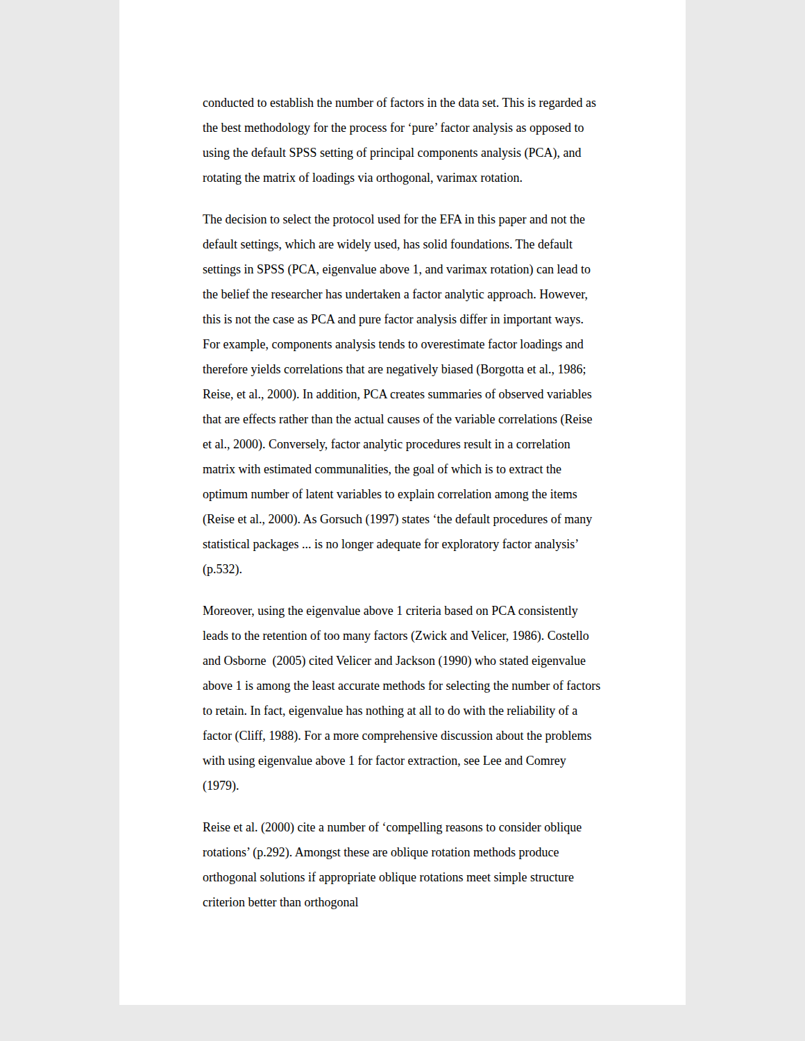conducted to establish the number of factors in the data set. This is regarded as the best methodology for the process for ‘pure’ factor analysis as opposed to using the default SPSS setting of principal components analysis (PCA), and rotating the matrix of loadings via orthogonal, varimax rotation.
The decision to select the protocol used for the EFA in this paper and not the default settings, which are widely used, has solid foundations. The default settings in SPSS (PCA, eigenvalue above 1, and varimax rotation) can lead to the belief the researcher has undertaken a factor analytic approach. However, this is not the case as PCA and pure factor analysis differ in important ways. For example, components analysis tends to overestimate factor loadings and therefore yields correlations that are negatively biased (Borgotta et al., 1986; Reise, et al., 2000). In addition, PCA creates summaries of observed variables that are effects rather than the actual causes of the variable correlations (Reise et al., 2000). Conversely, factor analytic procedures result in a correlation matrix with estimated communalities, the goal of which is to extract the optimum number of latent variables to explain correlation among the items (Reise et al., 2000). As Gorsuch (1997) states ‘the default procedures of many statistical packages ... is no longer adequate for exploratory factor analysis’ (p.532).
Moreover, using the eigenvalue above 1 criteria based on PCA consistently leads to the retention of too many factors (Zwick and Velicer, 1986). Costello and Osborne (2005) cited Velicer and Jackson (1990) who stated eigenvalue above 1 is among the least accurate methods for selecting the number of factors to retain. In fact, eigenvalue has nothing at all to do with the reliability of a factor (Cliff, 1988). For a more comprehensive discussion about the problems with using eigenvalue above 1 for factor extraction, see Lee and Comrey (1979).
Reise et al. (2000) cite a number of ‘compelling reasons to consider oblique rotations’ (p.292). Amongst these are oblique rotation methods produce orthogonal solutions if appropriate oblique rotations meet simple structure criterion better than orthogonal